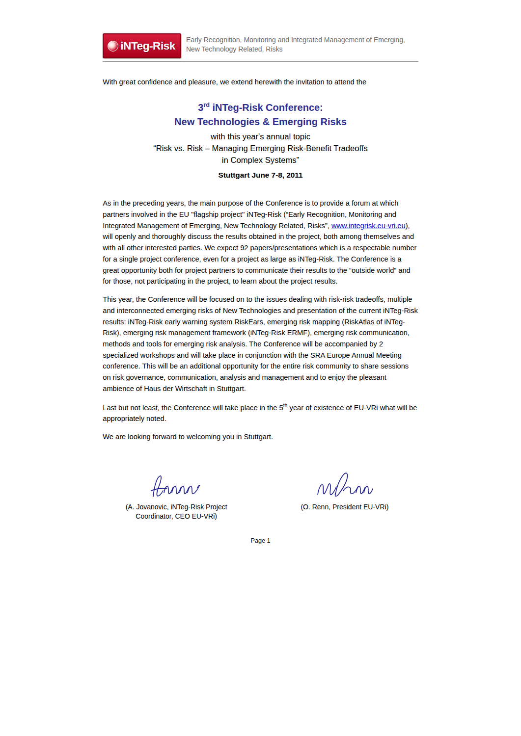iNTeg-Risk
Early Recognition, Monitoring and Integrated Management of Emerging,
New Technology Related, Risks
With great confidence and pleasure, we extend herewith the invitation to attend the
3rd iNTeg-Risk Conference:
New Technologies & Emerging Risks
with this year's annual topic
“Risk vs. Risk – Managing Emerging Risk-Benefit Tradeoffs
in Complex Systems”
Stuttgart June 7-8, 2011
As in the preceding years, the main purpose of the Conference is to provide a forum at which partners involved in the EU "flagship project" iNTeg-Risk (“Early Recognition, Monitoring and Integrated Management of Emerging, New Technology Related, Risks”, www.integrisk.eu-vri.eu), will openly and thoroughly discuss the results obtained in the project, both among themselves and with all other interested parties. We expect 92 papers/presentations which is a respectable number for a single project conference, even for a project as large as iNTeg-Risk. The Conference is a great opportunity both for project partners to communicate their results to the “outside world” and for those, not participating in the project, to learn about the project results.
This year, the Conference will be focused on to the issues dealing with risk-risk tradeoffs, multiple and interconnected emerging risks of New Technologies and presentation of the current iNTeg-Risk results: iNTeg-Risk early warning system RiskEars, emerging risk mapping (RiskAtlas of iNTeg-Risk), emerging risk management framework (iNTeg-Risk ERMF), emerging risk communication, methods and tools for emerging risk analysis. The Conference will be accompanied by 2 specialized workshops and will take place in conjunction with the SRA Europe Annual Meeting conference. This will be an additional opportunity for the entire risk community to share sessions on risk governance, communication, analysis and management and to enjoy the pleasant ambience of Haus der Wirtschaft in Stuttgart.
Last but not least, the Conference will take place in the 5th year of existence of EU-VRi what will be appropriately noted.
We are looking forward to welcoming you in Stuttgart.
(A. Jovanovic, iNTeg-Risk Project Coordinator, CEO EU-VRi)
(O. Renn, President EU-VRi)
Page 1